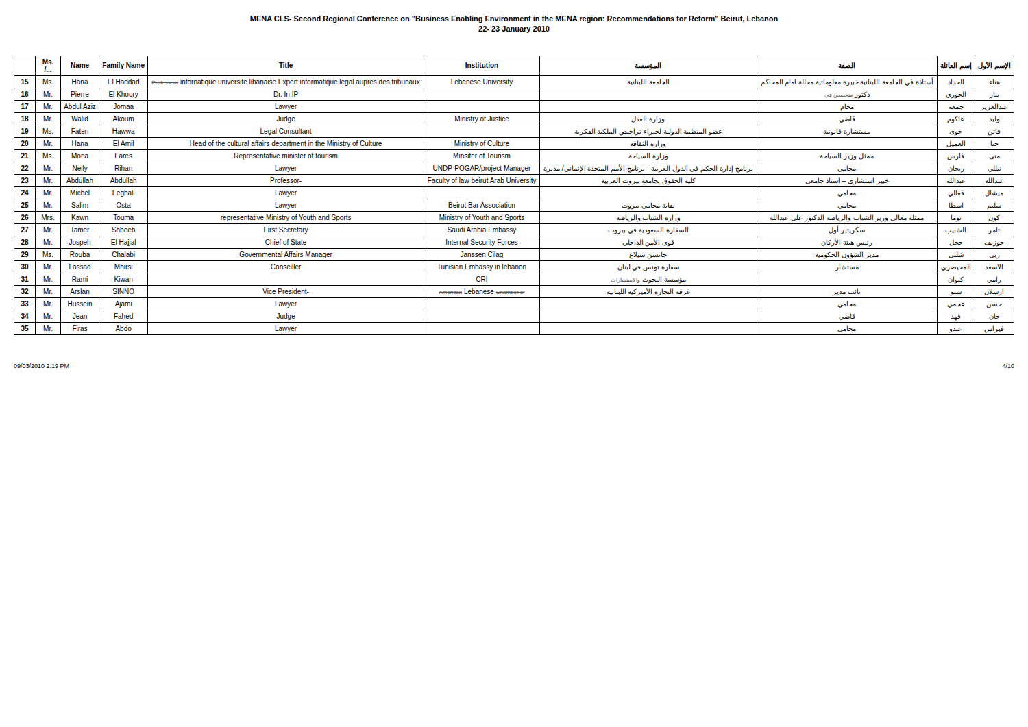MENA CLS- Second Regional Conference on "Business Enabling Environment in the MENA region: Recommendations for Reform" Beirut, Lebanon
22- 23 January 2010
| | Ms. /... | Name | Family Name | Title | Institution | المؤسسة | الصفة | إسم العائلة | الإسم الأول |
| --- | --- | --- | --- | --- | --- | --- | --- | --- | --- |
| 15 | Ms. | Hana | El Haddad | Professeur infornatique universite libanaise Expert informatique legal aupres des tribunaux | Lebanese University | الجامعة اللبنانية | أستاذة في الجامعة اللبنانية خبيرة معلوماتية محللة امام المحاكم | الحداد | هناء |
| 16 | Mr. | Pierre | El Khoury | Dr. In IP | | | دكتور متخصص في | الخوري | بيار |
| 17 | Mr. | Abdul Aziz | Jomaa | Lawyer | | | محام | جمعة | عبدالعزيز |
| 18 | Mr. | Walid | Akoum | Judge | Ministry of Justice | وزارة العدل | قاضي | عاكوم | وليد |
| 19 | Ms. | Faten | Hawwa | Legal Consultant | | عضو المنظمة الدولية لخبراء تراخيص الملكية الفكرية | مستشارة قانونية | حوى | فاتن |
| 20 | Mr. | Hana | El Amil | Head of the cultural affairs department in the Ministry of Culture | Ministry of Culture | وزارة الثقافة | | العميل | حنا |
| 21 | Ms. | Mona | Fares | Representative minister of tourism | Minsiter of Tourism | وزارة السياحة | ممثل وزير السياحة | فارس | منى |
| 22 | Mr. | Nelly | Rihan | Lawyer | UNDP-POGAR/project Manager | برنامج إدارة الحكم في الدول العربية - برنامج الأمم المتحدة الإنمائي/ مديرة | محامي | ريحان | نيللي |
| 23 | Mr. | Abdullah | Abdullah | Professor- | Faculty of law beirut Arab University | كلية الحقوق بجامعة بيروت العربية | خبير استشاري – استاذ جامعي | عبدالله | عبدالله |
| 24 | Mr. | Michel | Feghali | Lawyer | | | محامي | فغالي | ميشال |
| 25 | Mr. | Salim | Osta | Lawyer | Beirut Bar Association | نقابة محامي بيروت | محامي | اسطا | سليم |
| 26 | Mrs. | Kawn | Touma | representative Ministry of Youth and Sports | Ministry of Youth and Sports | وزارة الشباب والرياضة | ممثلة معالي وزير الشباب والرياضة الدكتور علي عبدالله | توما | كون |
| 27 | Mr. | Tamer | Shbeeb | First Secretary | Saudi Arabia Embassy | السفارة السعودية في بيروت | سكريتير أول | الشبيب | تامر |
| 28 | Mr. | Jospeh | El Hajjal | Chief of State | Internal Security Forces | قوى الأمن الداخلي | رئيس هيئة الأركان | حجل | جوزيف |
| 29 | Ms. | Rouba | Chalabi | Governmental Affairs Manager | Janssen Cilag | جانسن سيلاغ | مدير الشؤون الحكومية | شلبي | ربى |
| 30 | Mr. | Lassad | Mhirsi | Conseiller | Tunisian Embassy in lebanon | سفارة تونس في لبنان | مستشار | المحيصري | الاسعد |
| 31 | Mr. | Rami | Kiwan | | CRI | مؤسسة البحوث والاستشارات | | كيوان | رامي |
| 32 | Mr. | Arslan | SINNO | Vice President- | American Lebanese Chamber of | غرفة التجارة الأميركية اللبنانية | نائب مدير | سنو | ارسلان |
| 33 | Mr. | Hussein | Ajami | Lawyer | | | محامي | عجمي | حسن |
| 34 | Mr. | Jean | Fahed | Judge | | | قاضي | فهد | جان |
| 35 | Mr. | Firas | Abdo | Lawyer | | | محامي | عبدو | فيراس |
09/03/2010 2:19 PM 4/10